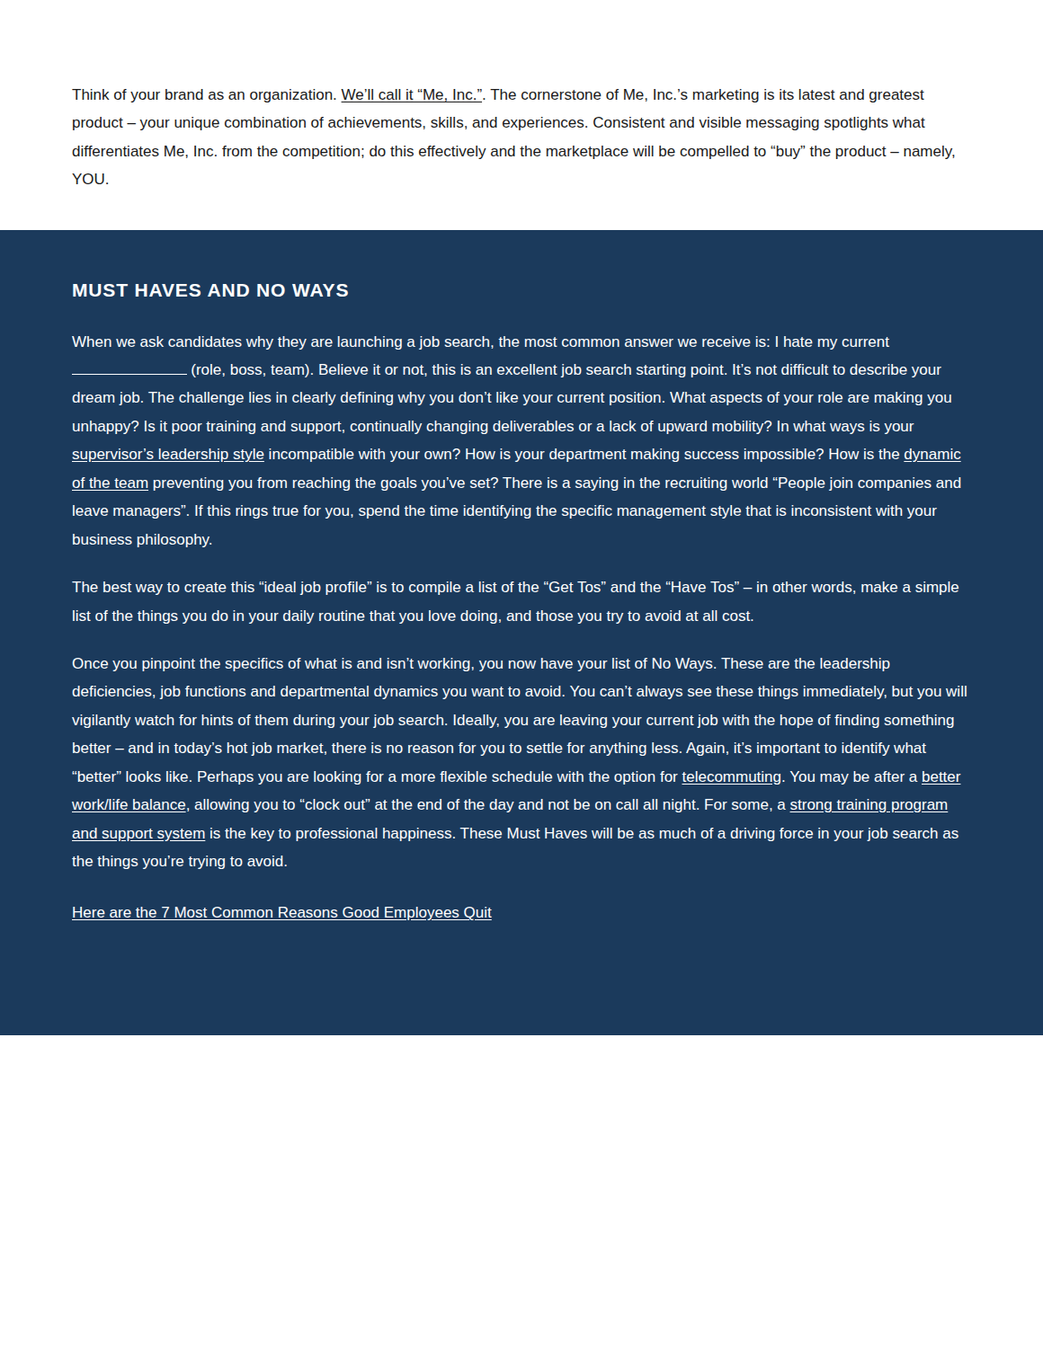Think of your brand as an organization. We’ll call it “Me, Inc.”. The cornerstone of Me, Inc.’s marketing is its latest and greatest product – your unique combination of achievements, skills, and experiences. Consistent and visible messaging spotlights what differentiates Me, Inc. from the competition; do this effectively and the marketplace will be compelled to “buy” the product – namely, YOU.
MUST HAVES AND NO WAYS
When we ask candidates why they are launching a job search, the most common answer we receive is: I hate my current (role, boss, team). Believe it or not, this is an excellent job search starting point. It’s not difficult to describe your dream job. The challenge lies in clearly defining why you don’t like your current position. What aspects of your role are making you unhappy? Is it poor training and support, continually changing deliverables or a lack of upward mobility? In what ways is your supervisor’s leadership style incompatible with your own? How is your department making success impossible? How is the dynamic of the team preventing you from reaching the goals you’ve set? There is a saying in the recruiting world “People join companies and leave managers”. If this rings true for you, spend the time identifying the specific management style that is inconsistent with your business philosophy.
The best way to create this “ideal job profile” is to compile a list of the “Get Tos” and the “Have Tos” – in other words, make a simple list of the things you do in your daily routine that you love doing, and those you try to avoid at all cost.
Once you pinpoint the specifics of what is and isn’t working, you now have your list of No Ways. These are the leadership deficiencies, job functions and departmental dynamics you want to avoid. You can’t always see these things immediately, but you will vigilantly watch for hints of them during your job search. Ideally, you are leaving your current job with the hope of finding something better – and in today’s hot job market, there is no reason for you to settle for anything less. Again, it’s important to identify what “better” looks like. Perhaps you are looking for a more flexible schedule with the option for telecommuting. You may be after a better work/life balance, allowing you to “clock out” at the end of the day and not be on call all night. For some, a strong training program and support system is the key to professional happiness. These Must Haves will be as much of a driving force in your job search as the things you’re trying to avoid.
Here are the 7 Most Common Reasons Good Employees Quit